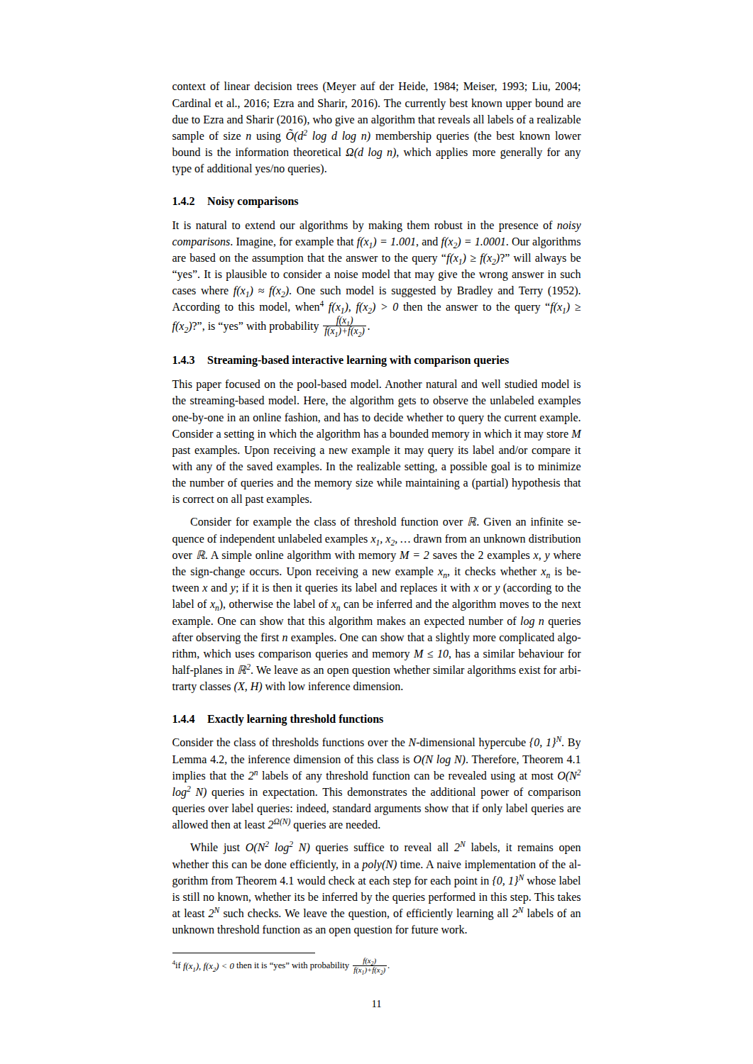context of linear decision trees (Meyer auf der Heide, 1984; Meiser, 1993; Liu, 2004; Cardinal et al., 2016; Ezra and Sharir, 2016). The currently best known upper bound are due to Ezra and Sharir (2016), who give an algorithm that reveals all labels of a realizable sample of size n using Õ(d2 log d log n) membership queries (the best known lower bound is the information theoretical Ω(d log n), which applies more generally for any type of additional yes/no queries).
1.4.2 Noisy comparisons
It is natural to extend our algorithms by making them robust in the presence of noisy comparisons. Imagine, for example that f(x1) = 1.001, and f(x2) = 1.0001. Our algorithms are based on the assumption that the answer to the query “f(x1) ≥ f(x2)?” will always be “yes”. It is plausible to consider a noise model that may give the wrong answer in such cases where f(x1) ≈ f(x2). One such model is suggested by Bradley and Terry (1952). According to this model, when4 f(x1), f(x2) > 0 then the answer to the query “f(x1) ≥ f(x2)?”, is “yes” with probability f(x1) f(x1)+f(x2).
1.4.3 Streaming-based interactive learning with comparison queries
This paper focused on the pool-based model. Another natural and well studied model is the streaming-based model. Here, the algorithm gets to observe the unlabeled examples one-by-one in an online fashion, and has to decide whether to query the current example. Consider a setting in which the algorithm has a bounded memory in which it may store M past examples. Upon receiving a new example it may query its label and/or compare it with any of the saved examples. In the realizable setting, a possible goal is to minimize the number of queries and the memory size while maintaining a (partial) hypothesis that is correct on all past examples.
Consider for example the class of threshold function over ℝ. Given an infinite sequence of independent unlabeled examples x1, x2, … drawn from an unknown distribution over ℝ. A simple online algorithm with memory M = 2 saves the 2 examples x, y where the sign-change occurs. Upon receiving a new example xn, it checks whether xn is between x and y; if it is then it queries its label and replaces it with x or y (according to the label of xn), otherwise the label of xn can be inferred and the algorithm moves to the next example. One can show that this algorithm makes an expected number of log n queries after observing the first n examples. One can show that a slightly more complicated algorithm, which uses comparison queries and memory M ≤ 10, has a similar behaviour for half-planes in ℝ2. We leave as an open question whether similar algorithms exist for arbitrarty classes (X, H) with low inference dimension.
1.4.4 Exactly learning threshold functions
Consider the class of thresholds functions over the N-dimensional hypercube {0, 1}N. By Lemma 4.2, the inference dimension of this class is O(N log N). Therefore, Theorem 4.1 implies that the 2n labels of any threshold function can be revealed using at most O(N2 log2 N) queries in expectation. This demonstrates the additional power of comparison queries over label queries: indeed, standard arguments show that if only label queries are allowed then at least 2Ω(N) queries are needed.
While just O(N2 log2 N) queries suffice to reveal all 2N labels, it remains open whether this can be done efficiently, in a poly(N) time. A naive implementation of the algorithm from Theorem 4.1 would check at each step for each point in {0, 1}N whose label is still no known, whether its be inferred by the queries performed in this step. This takes at least 2N such checks. We leave the question, of efficiently learning all 2N labels of an unknown threshold function as an open question for future work.
4if f(x1), f(x2) < 0 then it is “yes” with probability f(x2) f(x1)+f(x2).
11